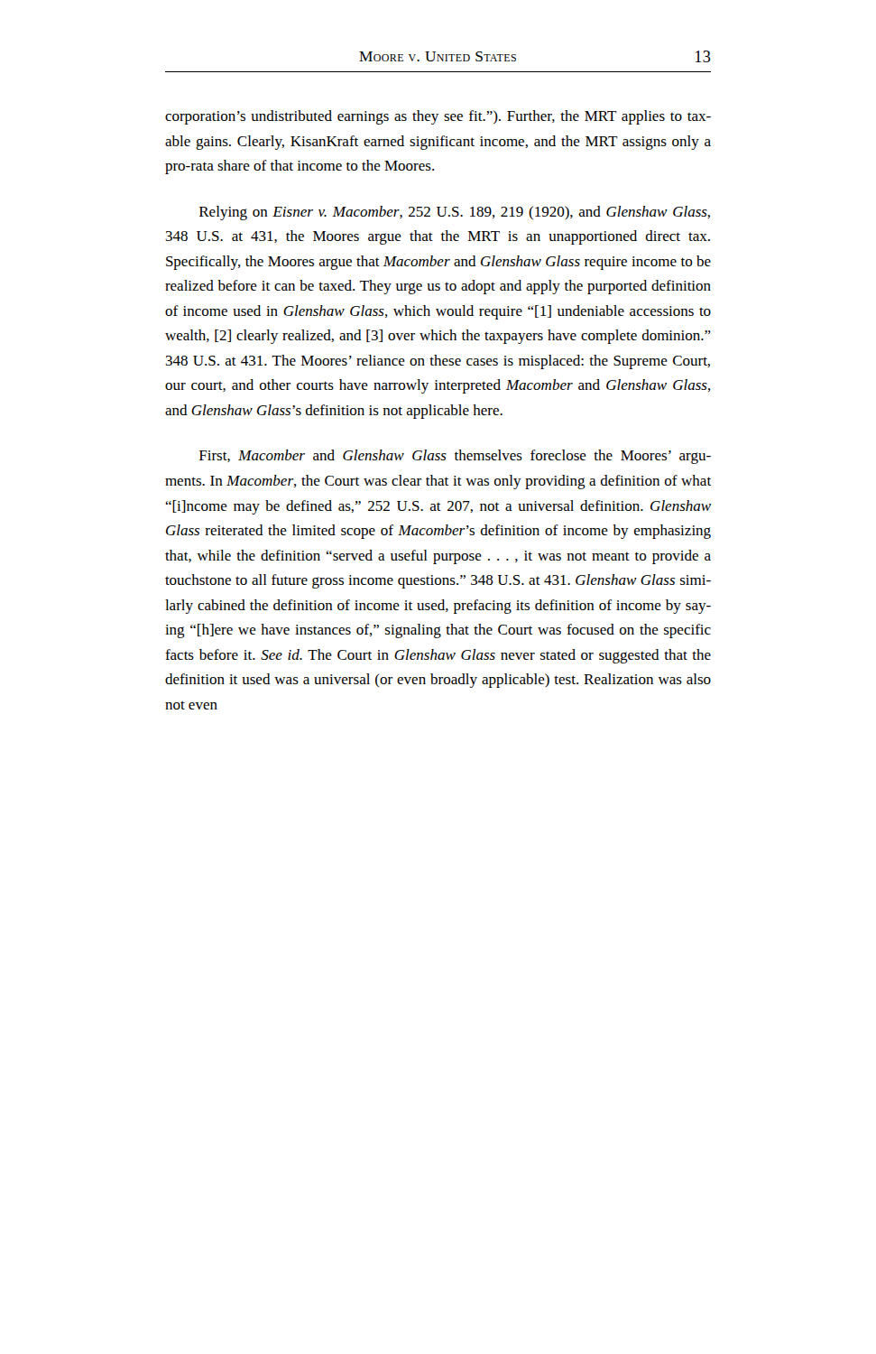Moore v. United States 13
corporation’s undistributed earnings as they see fit.”). Further, the MRT applies to taxable gains. Clearly, KisanKraft earned significant income, and the MRT assigns only a pro-rata share of that income to the Moores.
Relying on Eisner v. Macomber, 252 U.S. 189, 219 (1920), and Glenshaw Glass, 348 U.S. at 431, the Moores argue that the MRT is an unapportioned direct tax. Specifically, the Moores argue that Macomber and Glenshaw Glass require income to be realized before it can be taxed. They urge us to adopt and apply the purported definition of income used in Glenshaw Glass, which would require “[1] undeniable accessions to wealth, [2] clearly realized, and [3] over which the taxpayers have complete dominion.” 348 U.S. at 431. The Moores’ reliance on these cases is misplaced: the Supreme Court, our court, and other courts have narrowly interpreted Macomber and Glenshaw Glass, and Glenshaw Glass’s definition is not applicable here.
First, Macomber and Glenshaw Glass themselves foreclose the Moores’ arguments. In Macomber, the Court was clear that it was only providing a definition of what “[i]ncome may be defined as,” 252 U.S. at 207, not a universal definition. Glenshaw Glass reiterated the limited scope of Macomber’s definition of income by emphasizing that, while the definition “served a useful purpose . . . , it was not meant to provide a touchstone to all future gross income questions.” 348 U.S. at 431. Glenshaw Glass similarly cabined the definition of income it used, prefacing its definition of income by saying “[h]ere we have instances of,” signaling that the Court was focused on the specific facts before it. See id. The Court in Glenshaw Glass never stated or suggested that the definition it used was a universal (or even broadly applicable) test. Realization was also not even